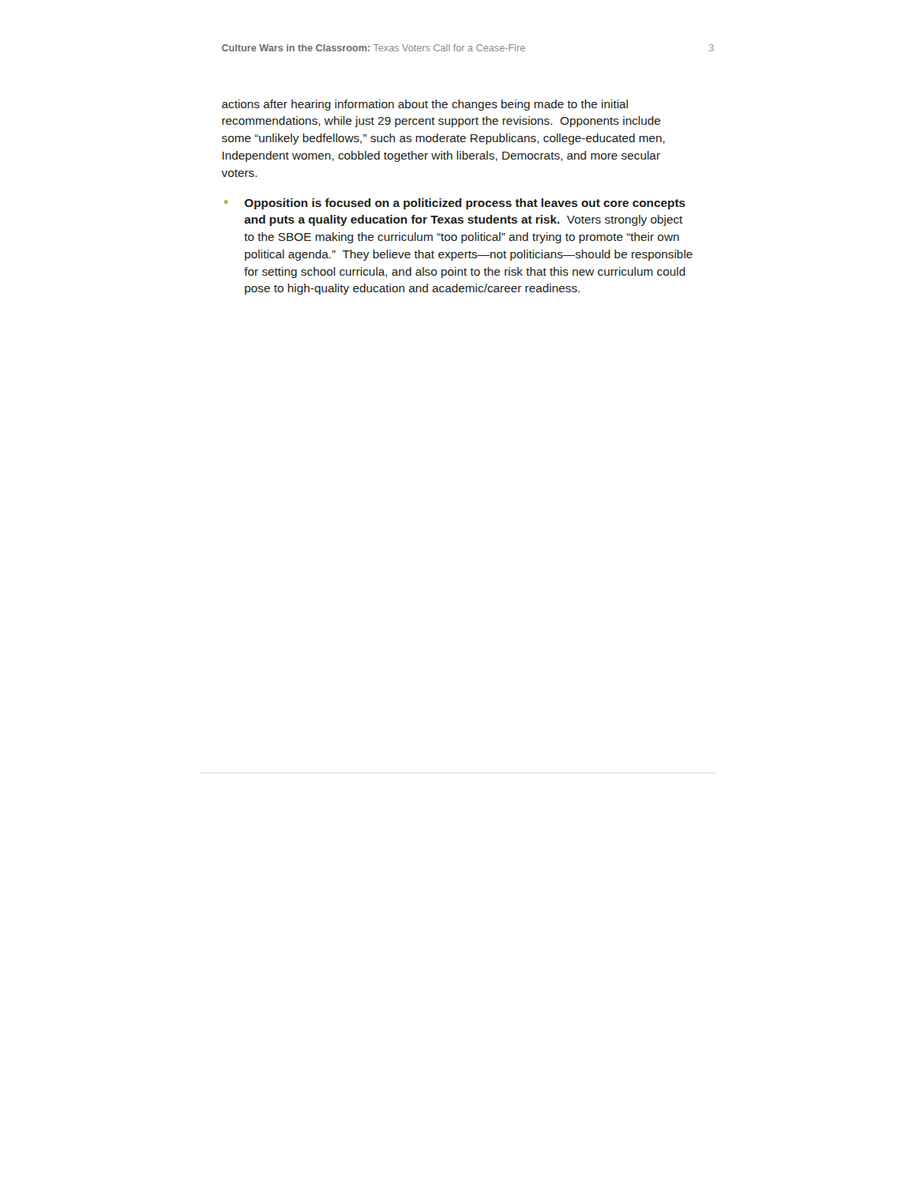Culture Wars in the Classroom: Texas Voters Call for a Cease-Fire
3
actions after hearing information about the changes being made to the initial recommendations, while just 29 percent support the revisions. Opponents include some “unlikely bedfellows,” such as moderate Republicans, college-educated men, Independent women, cobbled together with liberals, Democrats, and more secular voters.
Opposition is focused on a politicized process that leaves out core concepts and puts a quality education for Texas students at risk. Voters strongly object to the SBOE making the curriculum “too political” and trying to promote “their own political agenda.” They believe that experts—not politicians—should be responsible for setting school curricula, and also point to the risk that this new curriculum could pose to high-quality education and academic/career readiness.